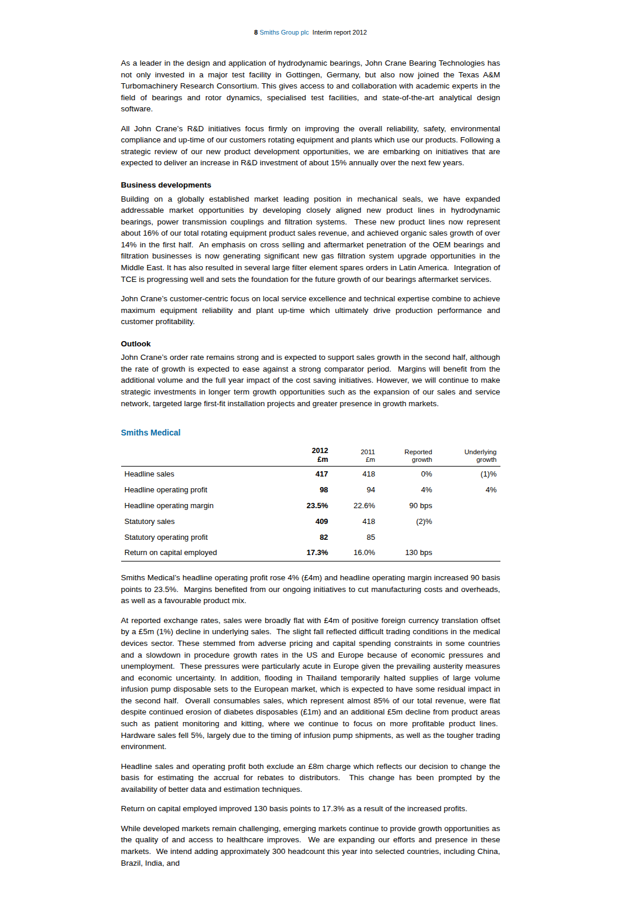8 Smiths Group plc Interim report 2012
As a leader in the design and application of hydrodynamic bearings, John Crane Bearing Technologies has not only invested in a major test facility in Gottingen, Germany, but also now joined the Texas A&M Turbomachinery Research Consortium. This gives access to and collaboration with academic experts in the field of bearings and rotor dynamics, specialised test facilities, and state-of-the-art analytical design software.
All John Crane’s R&D initiatives focus firmly on improving the overall reliability, safety, environmental compliance and up-time of our customers rotating equipment and plants which use our products. Following a strategic review of our new product development opportunities, we are embarking on initiatives that are expected to deliver an increase in R&D investment of about 15% annually over the next few years.
Business developments
Building on a globally established market leading position in mechanical seals, we have expanded addressable market opportunities by developing closely aligned new product lines in hydrodynamic bearings, power transmission couplings and filtration systems. These new product lines now represent about 16% of our total rotating equipment product sales revenue, and achieved organic sales growth of over 14% in the first half. An emphasis on cross selling and aftermarket penetration of the OEM bearings and filtration businesses is now generating significant new gas filtration system upgrade opportunities in the Middle East. It has also resulted in several large filter element spares orders in Latin America. Integration of TCE is progressing well and sets the foundation for the future growth of our bearings aftermarket services.
John Crane’s customer-centric focus on local service excellence and technical expertise combine to achieve maximum equipment reliability and plant up-time which ultimately drive production performance and customer profitability.
Outlook
John Crane’s order rate remains strong and is expected to support sales growth in the second half, although the rate of growth is expected to ease against a strong comparator period. Margins will benefit from the additional volume and the full year impact of the cost saving initiatives. However, we will continue to make strategic investments in longer term growth opportunities such as the expansion of our sales and service network, targeted large first-fit installation projects and greater presence in growth markets.
Smiths Medical
| | 2012 £m | 2011 £m | Reported growth | Underlying growth |
| --- | --- | --- | --- | --- |
| Headline sales | 417 | 418 | 0% | (1)% |
| Headline operating profit | 98 | 94 | 4% | 4% |
| Headline operating margin | 23.5% | 22.6% | 90 bps | |
| Statutory sales | 409 | 418 | (2)% | |
| Statutory operating profit | 82 | 85 | | |
| Return on capital employed | 17.3% | 16.0% | 130 bps | |
Smiths Medical’s headline operating profit rose 4% (£4m) and headline operating margin increased 90 basis points to 23.5%. Margins benefited from our ongoing initiatives to cut manufacturing costs and overheads, as well as a favourable product mix.
At reported exchange rates, sales were broadly flat with £4m of positive foreign currency translation offset by a £5m (1%) decline in underlying sales. The slight fall reflected difficult trading conditions in the medical devices sector. These stemmed from adverse pricing and capital spending constraints in some countries and a slowdown in procedure growth rates in the US and Europe because of economic pressures and unemployment. These pressures were particularly acute in Europe given the prevailing austerity measures and economic uncertainty. In addition, flooding in Thailand temporarily halted supplies of large volume infusion pump disposable sets to the European market, which is expected to have some residual impact in the second half. Overall consumables sales, which represent almost 85% of our total revenue, were flat despite continued erosion of diabetes disposables (£1m) and an additional £5m decline from product areas such as patient monitoring and kitting, where we continue to focus on more profitable product lines. Hardware sales fell 5%, largely due to the timing of infusion pump shipments, as well as the tougher trading environment.
Headline sales and operating profit both exclude an £8m charge which reflects our decision to change the basis for estimating the accrual for rebates to distributors. This change has been prompted by the availability of better data and estimation techniques.
Return on capital employed improved 130 basis points to 17.3% as a result of the increased profits.
While developed markets remain challenging, emerging markets continue to provide growth opportunities as the quality of and access to healthcare improves. We are expanding our efforts and presence in these markets. We intend adding approximately 300 headcount this year into selected countries, including China, Brazil, India, and